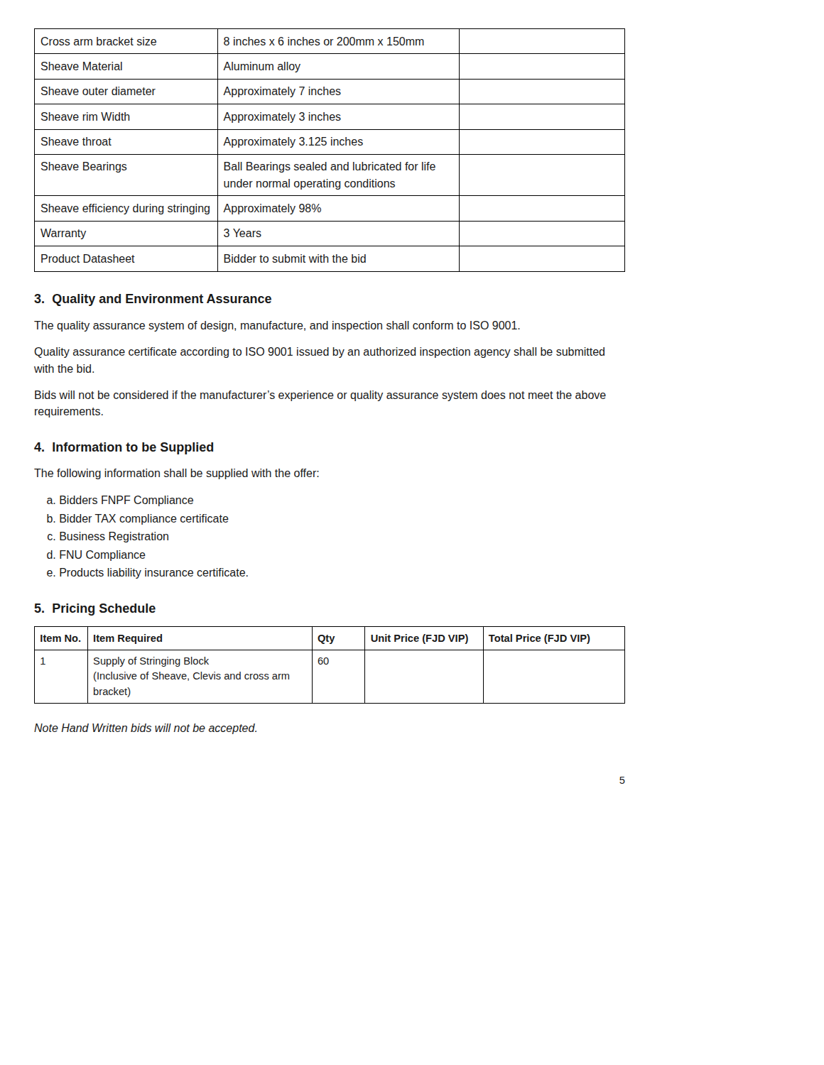| Cross arm bracket size | 8 inches x 6 inches or 200mm x 150mm | |
| Sheave Material | Aluminum alloy | |
| Sheave outer diameter | Approximately 7 inches | |
| Sheave rim Width | Approximately 3 inches | |
| Sheave throat | Approximately 3.125 inches | |
| Sheave Bearings | Ball Bearings sealed and lubricated for life under normal operating conditions | |
| Sheave efficiency during stringing | Approximately 98% | |
| Warranty | 3 Years | |
| Product Datasheet | Bidder to submit with the bid | |
3. Quality and Environment Assurance
The quality assurance system of design, manufacture, and inspection shall conform to ISO 9001.
Quality assurance certificate according to ISO 9001 issued by an authorized inspection agency shall be submitted with the bid.
Bids will not be considered if the manufacturer’s experience or quality assurance system does not meet the above requirements.
4. Information to be Supplied
The following information shall be supplied with the offer:
Bidders FNPF Compliance
Bidder TAX compliance certificate
Business Registration
FNU Compliance
Products liability insurance certificate.
5. Pricing Schedule
| Item No. | Item Required | Qty | Unit Price (FJD VIP) | Total Price (FJD VIP) |
| --- | --- | --- | --- | --- |
| 1 | Supply of Stringing Block (Inclusive of Sheave, Clevis and cross arm bracket) | 60 | | |
Note Hand Written bids will not be accepted.
5